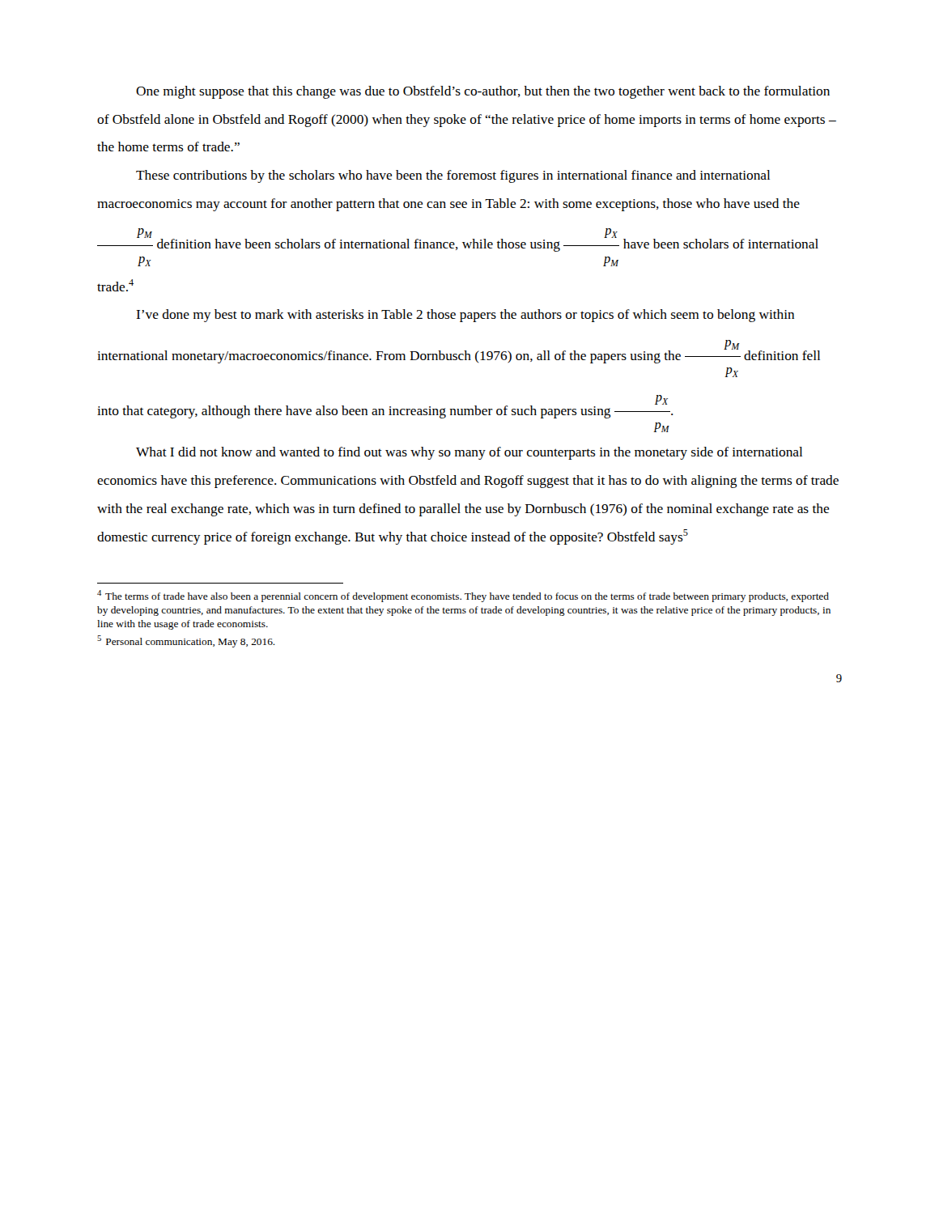One might suppose that this change was due to Obstfeld’s co-author, but then the two together went back to the formulation of Obstfeld alone in Obstfeld and Rogoff (2000) when they spoke of “the relative price of home imports in terms of home exports – the home terms of trade.”
These contributions by the scholars who have been the foremost figures in international finance and international macroeconomics may account for another pattern that one can see in Table 2: with some exceptions, those who have used the pM pX definition have been scholars of international finance, while those using pX pM have been scholars of international trade.4
I’ve done my best to mark with asterisks in Table 2 those papers the authors or topics of which seem to belong within international monetary/macroeconomics/finance. From Dornbusch (1976) on, all of the papers using the pM pX definition fell into that category, although there have also been an increasing number of such papers using pX pM.
What I did not know and wanted to find out was why so many of our counterparts in the monetary side of international economics have this preference. Communications with Obstfeld and Rogoff suggest that it has to do with aligning the terms of trade with the real exchange rate, which was in turn defined to parallel the use by Dornbusch (1976) of the nominal exchange rate as the domestic currency price of foreign exchange. But why that choice instead of the opposite? Obstfeld says5
4 The terms of trade have also been a perennial concern of development economists. They have tended to focus on the terms of trade between primary products, exported by developing countries, and manufactures. To the extent that they spoke of the terms of trade of developing countries, it was the relative price of the primary products, in line with the usage of trade economists.
5 Personal communication, May 8, 2016.
9